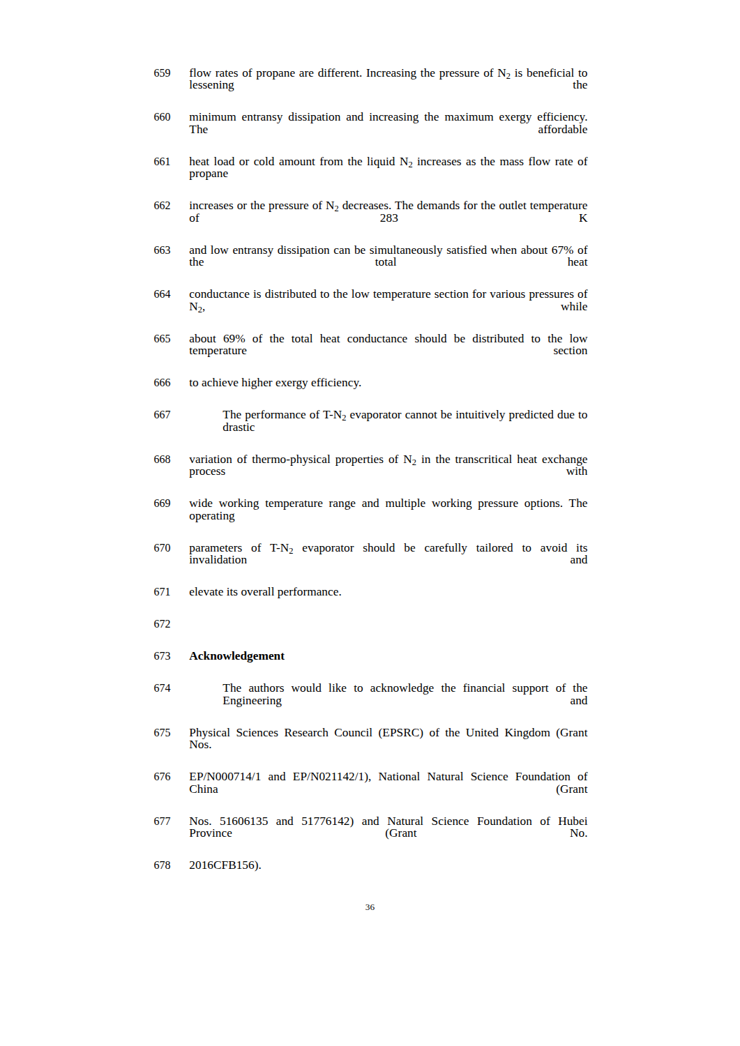659
flow rates of propane are different. Increasing the pressure of N2 is beneficial to lessening the
660
minimum entransy dissipation and increasing the maximum exergy efficiency. The affordable
661
heat load or cold amount from the liquid N2 increases as the mass flow rate of propane
662
increases or the pressure of N2 decreases. The demands for the outlet temperature of 283 K
663
and low entransy dissipation can be simultaneously satisfied when about 67% of the total heat
664
conductance is distributed to the low temperature section for various pressures of N2, while
665
about 69% of the total heat conductance should be distributed to the low temperature section
666
to achieve higher exergy efficiency.
667
The performance of T-N2 evaporator cannot be intuitively predicted due to drastic
668
variation of thermo-physical properties of N2 in the transcritical heat exchange process with
669
wide working temperature range and multiple working pressure options. The operating
670
parameters of T-N2 evaporator should be carefully tailored to avoid its invalidation and
671
elevate its overall performance.
672
673
Acknowledgement
674
The authors would like to acknowledge the financial support of the Engineering and
675
Physical Sciences Research Council (EPSRC) of the United Kingdom (Grant Nos.
676
EP/N000714/1 and EP/N021142/1), National Natural Science Foundation of China (Grant
677
Nos. 51606135 and 51776142) and Natural Science Foundation of Hubei Province (Grant No.
678
2016CFB156).
36